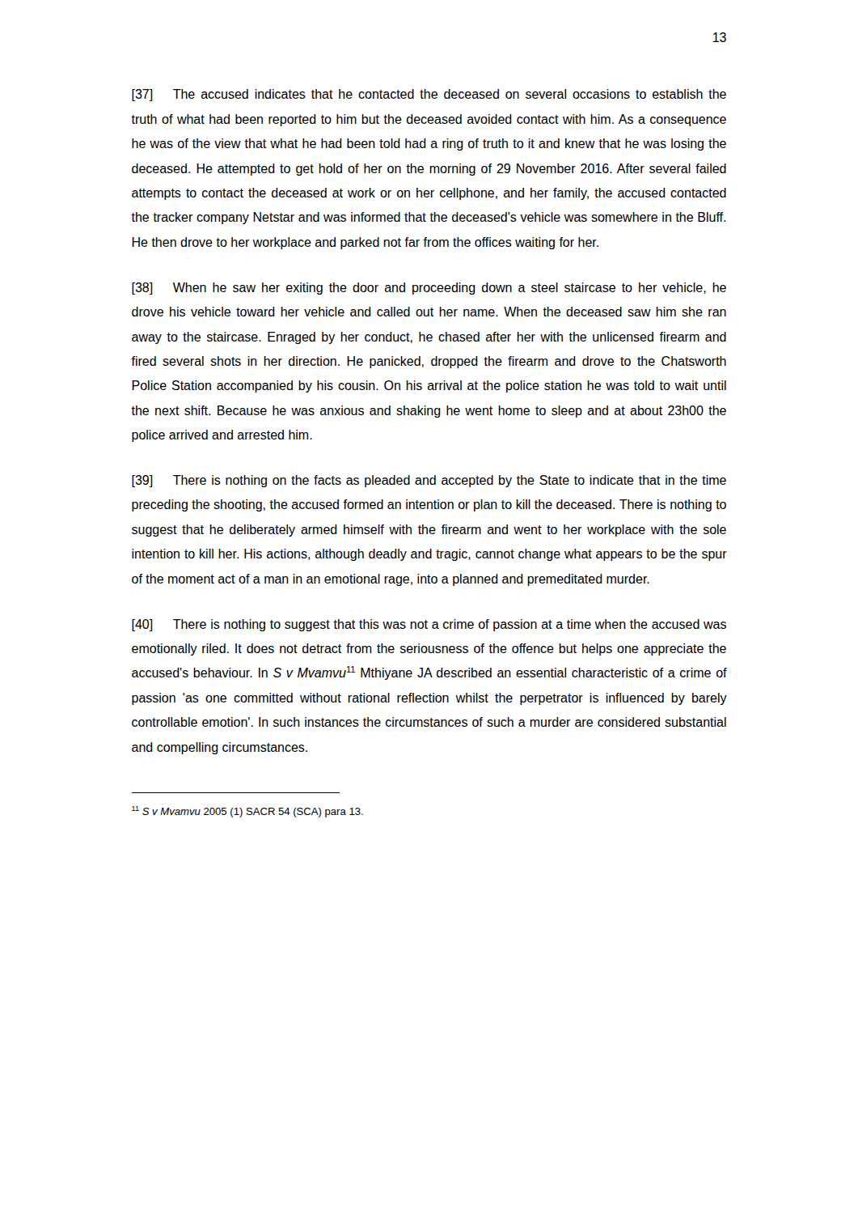13
[37] The accused indicates that he contacted the deceased on several occasions to establish the truth of what had been reported to him but the deceased avoided contact with him. As a consequence he was of the view that what he had been told had a ring of truth to it and knew that he was losing the deceased. He attempted to get hold of her on the morning of 29 November 2016. After several failed attempts to contact the deceased at work or on her cellphone, and her family, the accused contacted the tracker company Netstar and was informed that the deceased's vehicle was somewhere in the Bluff. He then drove to her workplace and parked not far from the offices waiting for her.
[38] When he saw her exiting the door and proceeding down a steel staircase to her vehicle, he drove his vehicle toward her vehicle and called out her name. When the deceased saw him she ran away to the staircase. Enraged by her conduct, he chased after her with the unlicensed firearm and fired several shots in her direction. He panicked, dropped the firearm and drove to the Chatsworth Police Station accompanied by his cousin. On his arrival at the police station he was told to wait until the next shift. Because he was anxious and shaking he went home to sleep and at about 23h00 the police arrived and arrested him.
[39] There is nothing on the facts as pleaded and accepted by the State to indicate that in the time preceding the shooting, the accused formed an intention or plan to kill the deceased. There is nothing to suggest that he deliberately armed himself with the firearm and went to her workplace with the sole intention to kill her. His actions, although deadly and tragic, cannot change what appears to be the spur of the moment act of a man in an emotional rage, into a planned and premeditated murder.
[40] There is nothing to suggest that this was not a crime of passion at a time when the accused was emotionally riled. It does not detract from the seriousness of the offence but helps one appreciate the accused's behaviour. In S v Mvamvu11 Mthiyane JA described an essential characteristic of a crime of passion 'as one committed without rational reflection whilst the perpetrator is influenced by barely controllable emotion'. In such instances the circumstances of such a murder are considered substantial and compelling circumstances.
11 S v Mvamvu 2005 (1) SACR 54 (SCA) para 13.